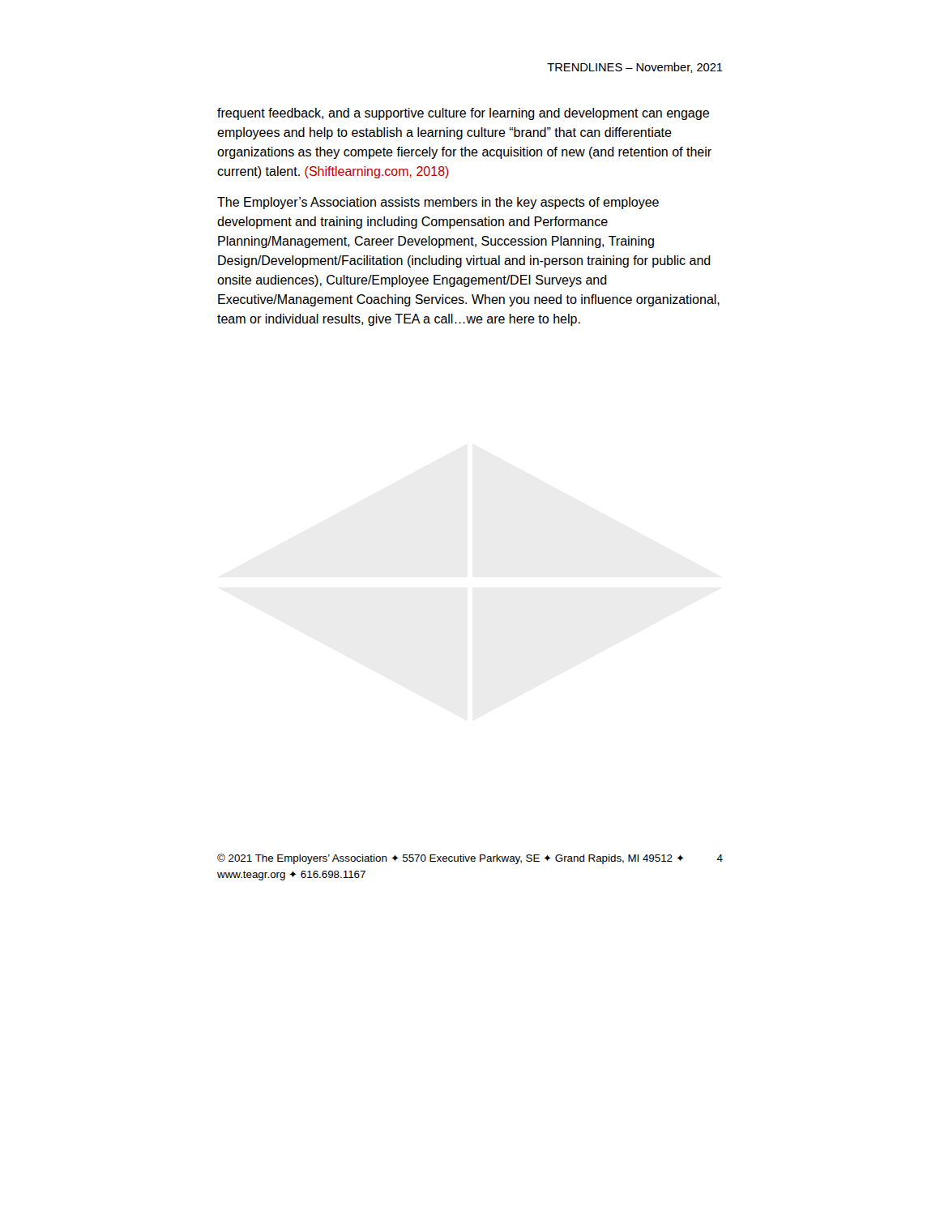TRENDLINES – November, 2021
frequent feedback, and a supportive culture for learning and development can engage employees and help to establish a learning culture “brand” that can differentiate organizations as they compete fiercely for the acquisition of new (and retention of their current) talent. (Shiftlearning.com, 2018)
The Employer’s Association assists members in the key aspects of employee development and training including Compensation and Performance Planning/Management, Career Development, Succession Planning, Training Design/Development/Facilitation (including virtual and in-person training for public and onsite audiences), Culture/Employee Engagement/DEI Surveys and Executive/Management Coaching Services. When you need to influence organizational, team or individual results, give TEA a call…we are here to help.
© 2021 The Employers’ Association ✦ 5570 Executive Parkway, SE ✦ Grand Rapids, MI 49512 ✦ www.teagr.org ✦ 616.698.1167
4